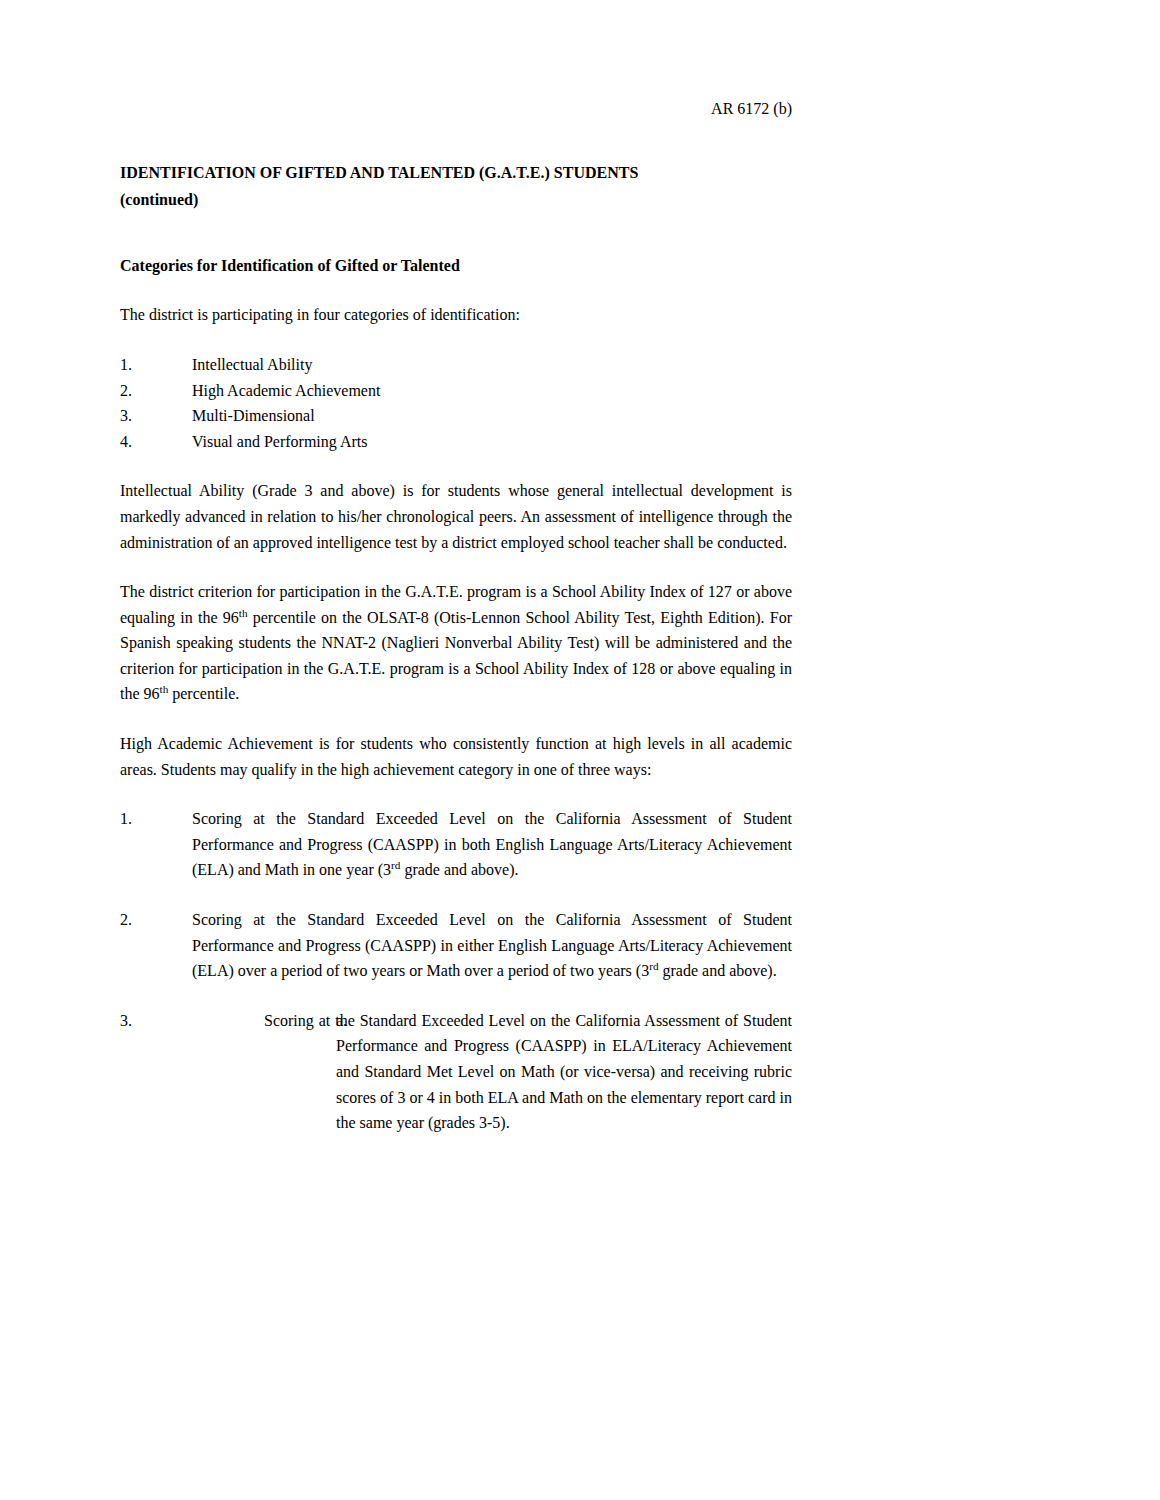AR 6172 (b)
Identification of Gifted and Talented (G.A.T.E.) Students
(continued)
Categories for Identification of Gifted or Talented
The district is participating in four categories of identification:
1. Intellectual Ability
2. High Academic Achievement
3. Multi-Dimensional
4. Visual and Performing Arts
Intellectual Ability (Grade 3 and above) is for students whose general intellectual development is markedly advanced in relation to his/her chronological peers. An assessment of intelligence through the administration of an approved intelligence test by a district employed school teacher shall be conducted.
The district criterion for participation in the G.A.T.E. program is a School Ability Index of 127 or above equaling in the 96th percentile on the OLSAT-8 (Otis-Lennon School Ability Test, Eighth Edition). For Spanish speaking students the NNAT-2 (Naglieri Nonverbal Ability Test) will be administered and the criterion for participation in the G.A.T.E. program is a School Ability Index of 128 or above equaling in the 96th percentile.
High Academic Achievement is for students who consistently function at high levels in all academic areas. Students may qualify in the high achievement category in one of three ways:
1. Scoring at the Standard Exceeded Level on the California Assessment of Student Performance and Progress (CAASPP) in both English Language Arts/Literacy Achievement (ELA) and Math in one year (3rd grade and above).
2. Scoring at the Standard Exceeded Level on the California Assessment of Student Performance and Progress (CAASPP) in either English Language Arts/Literacy Achievement (ELA) over a period of two years or Math over a period of two years (3rd grade and above).
3. a.
Scoring at the Standard Exceeded Level on the California Assessment of Student Performance and Progress (CAASPP) in ELA/Literacy Achievement and Standard Met Level on Math (or vice-versa) and receiving rubric scores of 3 or 4 in both ELA and Math on the elementary report card in the same year (grades 3-5).